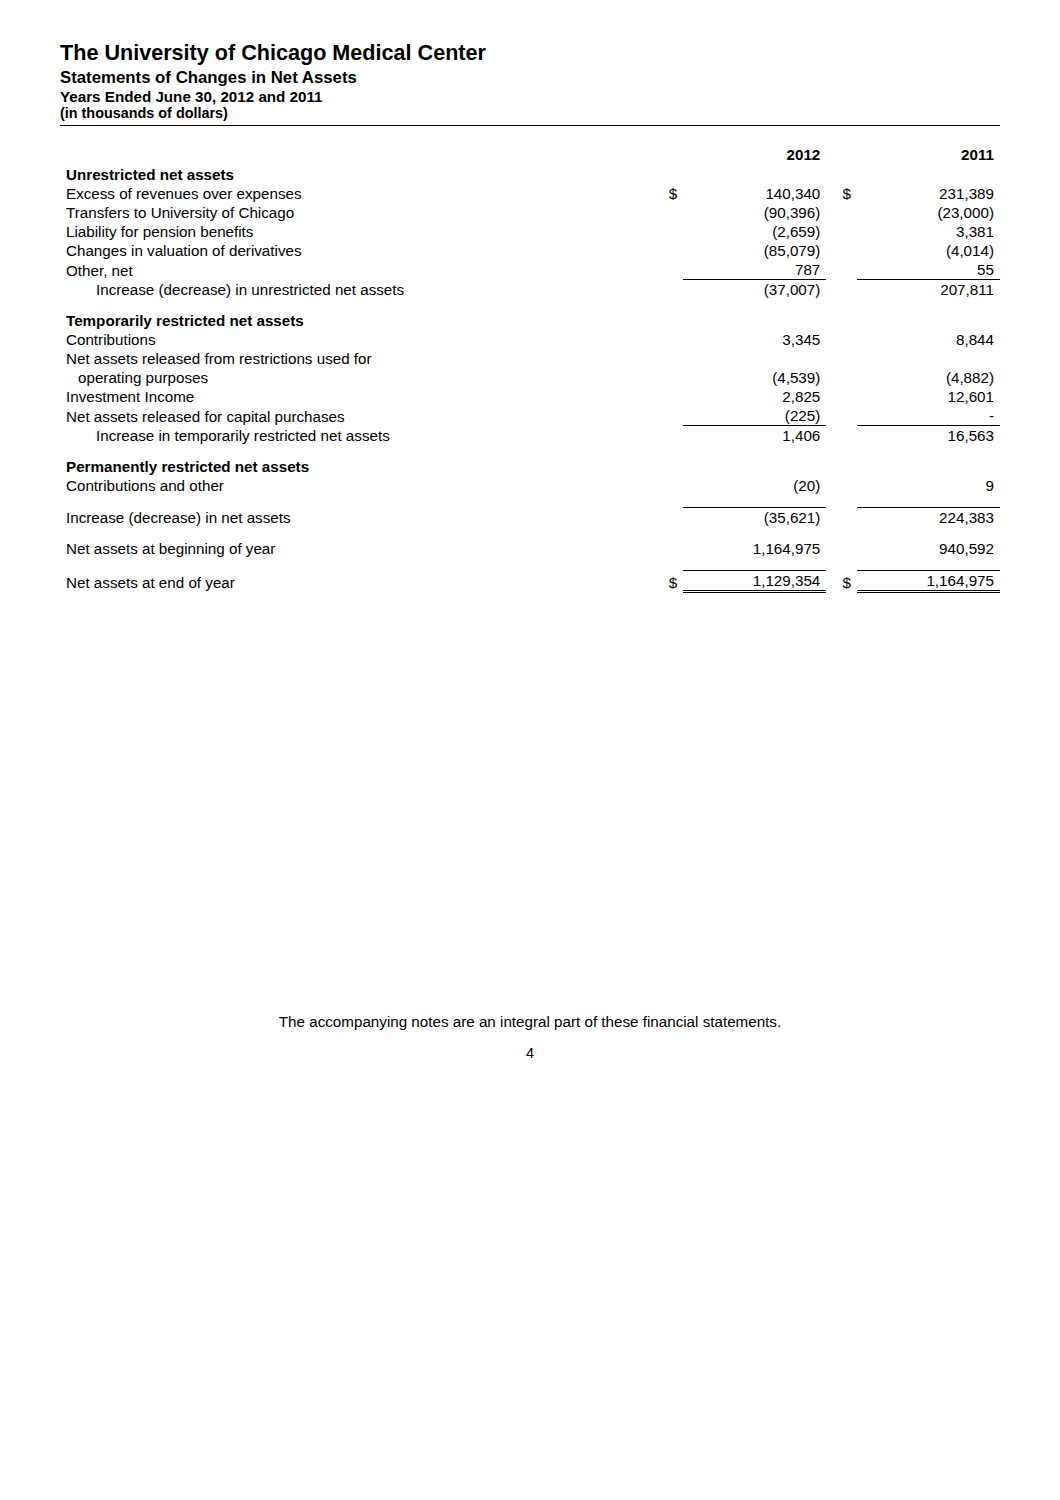The University of Chicago Medical Center
Statements of Changes in Net Assets
Years Ended June 30, 2012 and 2011
(in thousands of dollars)
| | 2012 | 2011 |
| --- | --- | --- |
| Unrestricted net assets | | | | |
| Excess of revenues over expenses | $ | 140,340 | $ | 231,389 |
| Transfers to University of Chicago | | (90,396) | | (23,000) |
| Liability for pension benefits | | (2,659) | | 3,381 |
| Changes in valuation of derivatives | | (85,079) | | (4,014) |
| Other, net | | 787 | | 55 |
| Increase (decrease) in unrestricted net assets | | (37,007) | | 207,811 |
| Temporarily restricted net assets | | | | |
| Contributions | | 3,345 | | 8,844 |
| Net assets released from restrictions used for | | | | |
| operating purposes | | (4,539) | | (4,882) |
| Investment Income | | 2,825 | | 12,601 |
| Net assets released for capital purchases | | (225) | | - |
| Increase in temporarily restricted net assets | | 1,406 | | 16,563 |
| Permanently restricted net assets | | | | |
| Contributions and other | | (20) | | 9 |
| Increase (decrease) in net assets | | (35,621) | | 224,383 |
| Net assets at beginning of year | | 1,164,975 | | 940,592 |
| Net assets at end of year | $ | 1,129,354 | $ | 1,164,975 |
The accompanying notes are an integral part of these financial statements.
4